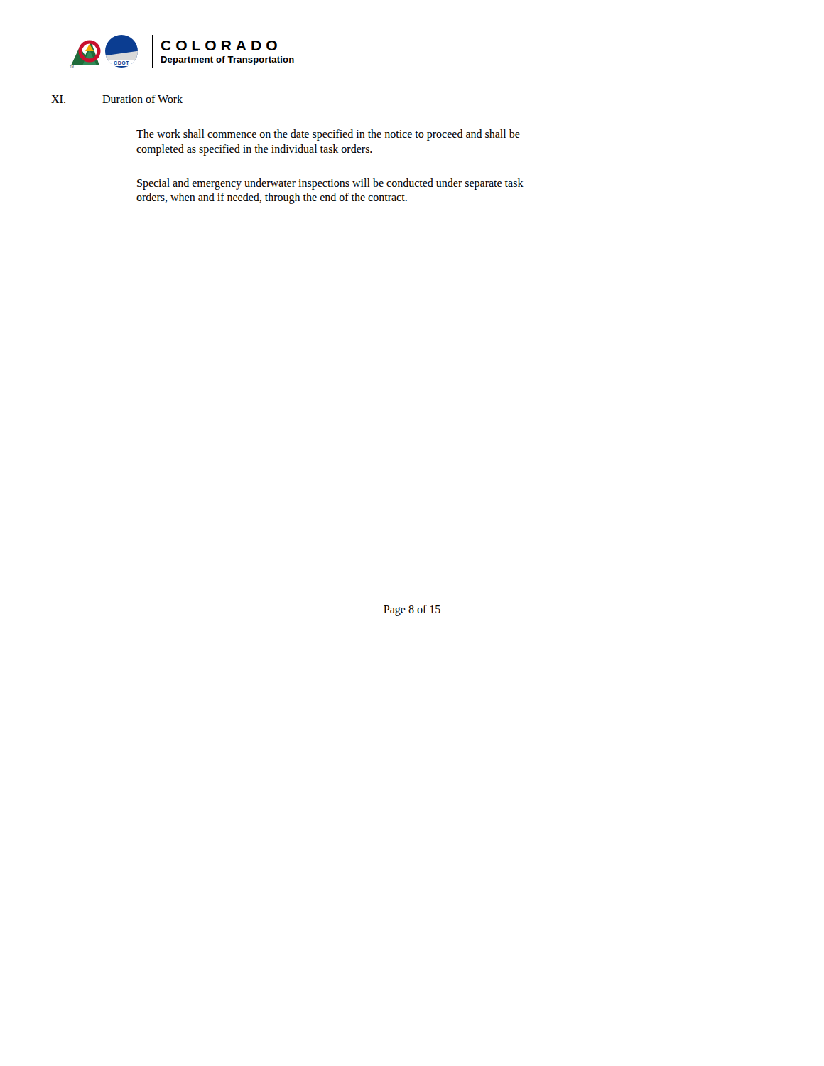TM
CDOT
COLORADO
Department of Transportation
XI.
Duration of Work
The work shall commence on the date specified in the notice to proceed and shall be completed as specified in the individual task orders.
Special and emergency underwater inspections will be conducted under separate task orders, when and if needed, through the end of the contract.
Page 8 of 15